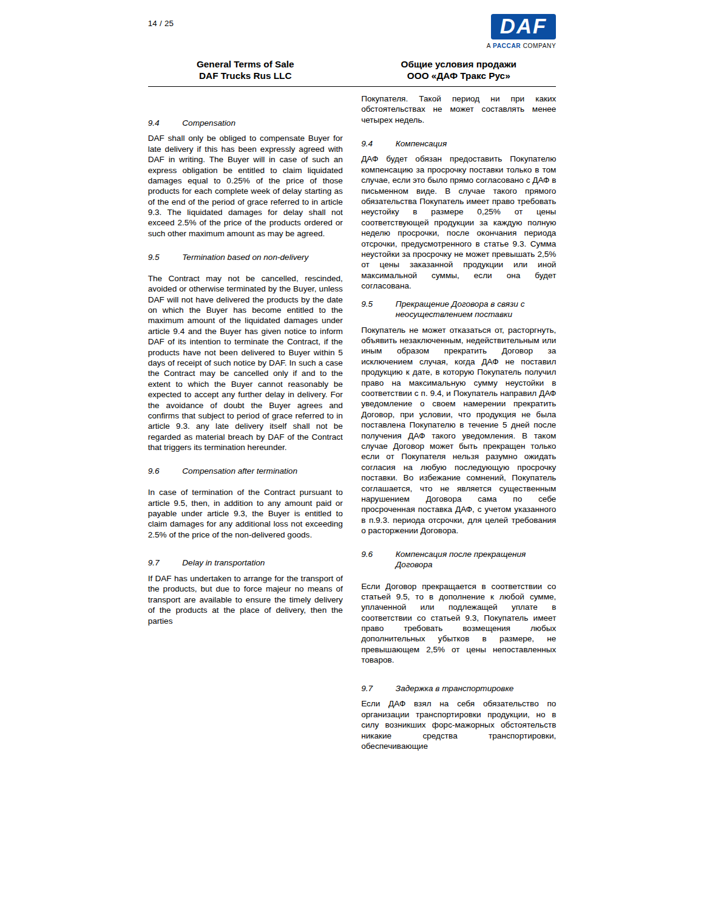14 / 25
DAF
A PACCAR COMPANY
General Terms of Sale
DAF Trucks Rus LLC
Общие условия продажи
ООО «ДАФ Тракс Рус»
9.4 Compensation
DAF shall only be obliged to compensate Buyer for late delivery if this has been expressly agreed with DAF in writing. The Buyer will in case of such an express obligation be entitled to claim liquidated damages equal to 0.25% of the price of those products for each complete week of delay starting as of the end of the period of grace referred to in article 9.3. The liquidated damages for delay shall not exceed 2.5% of the price of the products ordered or such other maximum amount as may be agreed.
9.5 Termination based on non-delivery
The Contract may not be cancelled, rescinded, avoided or otherwise terminated by the Buyer, unless DAF will not have delivered the products by the date on which the Buyer has become entitled to the maximum amount of the liquidated damages under article 9.4 and the Buyer has given notice to inform DAF of its intention to terminate the Contract, if the products have not been delivered to Buyer within 5 days of receipt of such notice by DAF. In such a case the Contract may be cancelled only if and to the extent to which the Buyer cannot reasonably be expected to accept any further delay in delivery. For the avoidance of doubt the Buyer agrees and confirms that subject to period of grace referred to in article 9.3. any late delivery itself shall not be regarded as material breach by DAF of the Contract that triggers its termination hereunder.
9.6 Compensation after termination
In case of termination of the Contract pursuant to article 9.5, then, in addition to any amount paid or payable under article 9.3, the Buyer is entitled to claim damages for any additional loss not exceeding 2.5% of the price of the non-delivered goods.
9.7 Delay in transportation
If DAF has undertaken to arrange for the transport of the products, but due to force majeur no means of transport are available to ensure the timely delivery of the products at the place of delivery, then the parties
Покупателя. Такой период ни при каких обстоятельствах не может составлять менее четырех недель.
9.4 Компенсация
ДАФ будет обязан предоставить Покупателю компенсацию за просрочку поставки только в том случае, если это было прямо согласовано с ДАФ в письменном виде. В случае такого прямого обязательства Покупатель имеет право требовать неустойку в размере 0,25% от цены соответствующей продукции за каждую полную неделю просрочки, после окончания периода отсрочки, предусмотренного в статье 9.3. Сумма неустойки за просрочку не может превышать 2,5% от цены заказанной продукции или иной максимальной суммы, если она будет согласована.
9.5 Прекращение Договора в связи с неосуществлением поставки
Покупатель не может отказаться от, расторгнуть, объявить незаключенным, недействительным или иным образом прекратить Договор за исключением случая, когда ДАФ не поставил продукцию к дате, в которую Покупатель получил право на максимальную сумму неустойки в соответствии с п. 9.4, и Покупатель направил ДАФ уведомление о своем намерении прекратить Договор, при условии, что продукция не была поставлена Покупателю в течение 5 дней после получения ДАФ такого уведомления. В таком случае Договор может быть прекращен только если от Покупателя нельзя разумно ожидать согласия на любую последующую просрочку поставки. Во избежание сомнений, Покупатель соглашается, что не является существенным нарушением Договора сама по себе просроченная поставка ДАФ, с учетом указанного в п.9.3. периода отсрочки, для целей требования о расторжении Договора.
9.6 Компенсация после прекращения Договора
Если Договор прекращается в соответствии со статьей 9.5, то в дополнение к любой сумме, уплаченной или подлежащей уплате в соответствии со статьей 9.3, Покупатель имеет право требовать возмещения любых дополнительных убытков в размере, не превышающем 2,5% от цены непоставленных товаров.
9.7 Задержка в транспортировке
Если ДАФ взял на себя обязательство по организации транспортировки продукции, но в силу возникших форс-мажорных обстоятельств никакие средства транспортировки, обеспечивающие